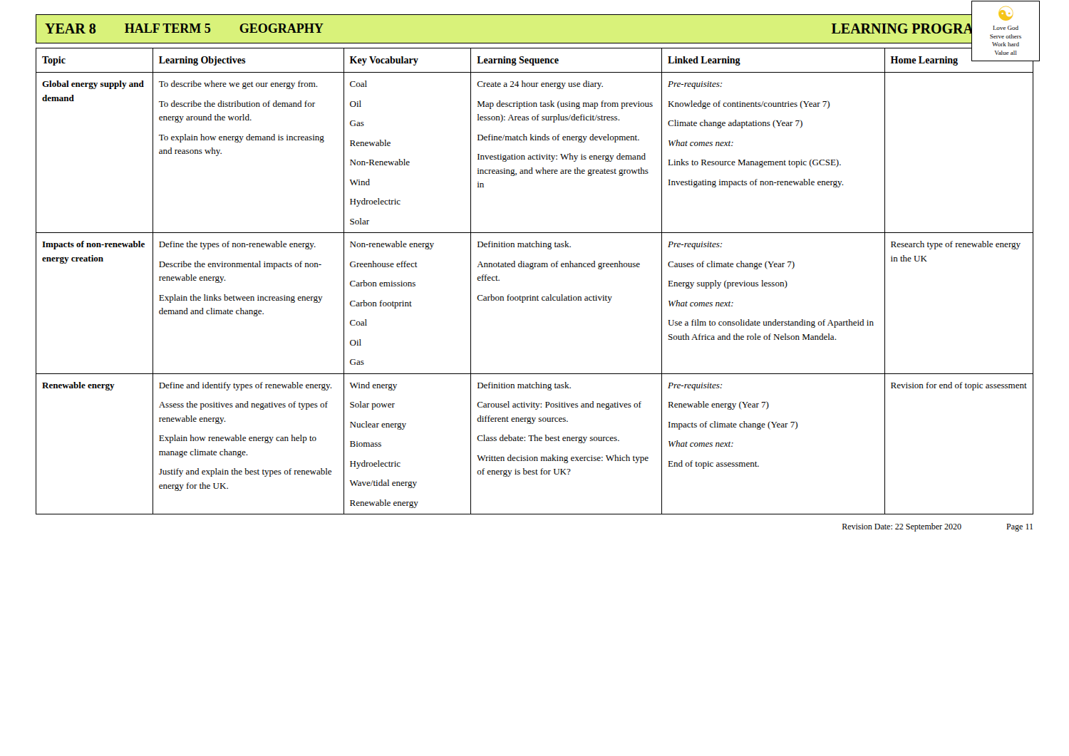YEAR 8 HALF TERM 5 GEOGRAPHY LEARNING PROGRAMME
☯
Love God
Serve others
Work hard
Value all
| Topic | Learning Objectives | Key Vocabulary | Learning Sequence | Linked Learning | Home Learning |
| --- | --- | --- | --- | --- | --- |
| Global energy supply and demand | To describe where we get our energy from. To describe the distribution of demand for energy around the world. To explain how energy demand is increasing and reasons why. | Coal Oil Gas Renewable Non-Renewable Wind Hydroelectric Solar | Create a 24 hour energy use diary. Map description task (using map from previous lesson): Areas of surplus/deficit/stress. Define/match kinds of energy development. Investigation activity: Why is energy demand increasing, and where are the greatest growths in | Pre-requisites: Knowledge of continents/countries (Year 7) Climate change adaptations (Year 7) What comes next: Links to Resource Management topic (GCSE). Investigating impacts of non-renewable energy. | |
| Impacts of non-renewable energy creation | Define the types of non-renewable energy. Describe the environmental impacts of non-renewable energy. Explain the links between increasing energy demand and climate change. | Non-renewable energy Greenhouse effect Carbon emissions Carbon footprint Coal Oil Gas | Definition matching task. Annotated diagram of enhanced greenhouse effect. Carbon footprint calculation activity | Pre-requisites: Causes of climate change (Year 7) Energy supply (previous lesson) What comes next: Use a film to consolidate understanding of Apartheid in South Africa and the role of Nelson Mandela. | Research type of renewable energy in the UK |
| Renewable energy | Define and identify types of renewable energy. Assess the positives and negatives of types of renewable energy. Explain how renewable energy can help to manage climate change. Justify and explain the best types of renewable energy for the UK. | Wind energy Solar power Nuclear energy Biomass Hydroelectric Wave/tidal energy Renewable energy | Definition matching task. Carousel activity: Positives and negatives of different energy sources. Class debate: The best energy sources. Written decision making exercise: Which type of energy is best for UK? | Pre-requisites: Renewable energy (Year 7) Impacts of climate change (Year 7) What comes next: End of topic assessment. | Revision for end of topic assessment |
Revision Date: 22 September 2020 Page 11